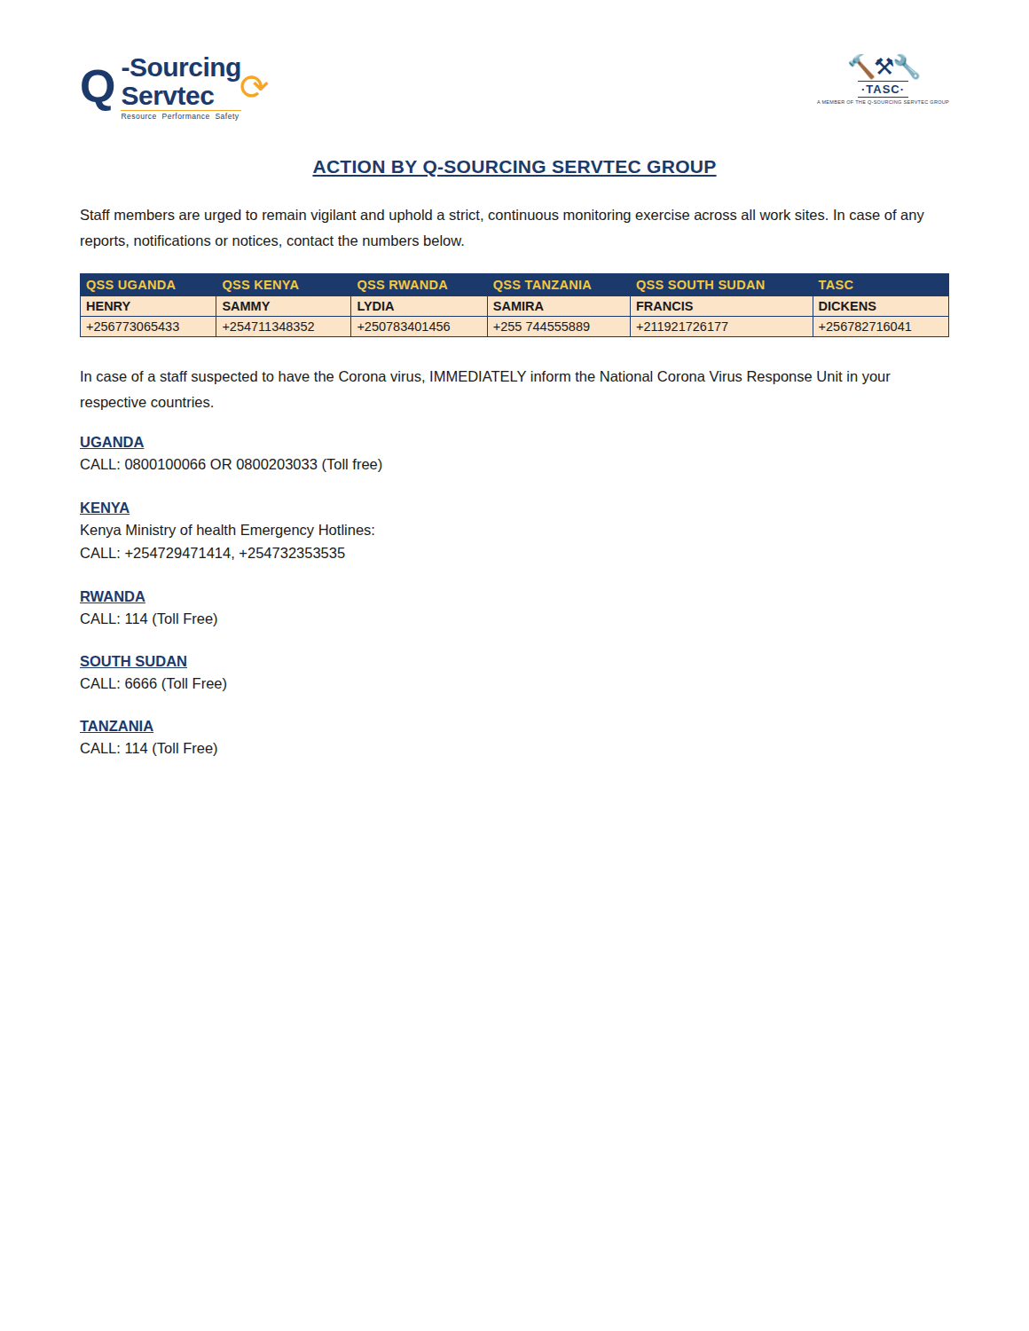Q
-Sourcing
Servtec
Resource Performance Safety
⟳
🔨⚒🔧
·TASC·
A MEMBER OF THE Q-SOURCING SERVTEC GROUP
ACTION BY Q-SOURCING SERVTEC GROUP
Staff members are urged to remain vigilant and uphold a strict, continuous monitoring exercise across all work sites. In case of any reports, notifications or notices, contact the numbers below.
| QSS UGANDA | QSS KENYA | QSS RWANDA | QSS TANZANIA | QSS SOUTH SUDAN | TASC |
| --- | --- | --- | --- | --- | --- |
| HENRY | SAMMY | LYDIA | SAMIRA | FRANCIS | DICKENS |
| +256773065433 | +254711348352 | +250783401456 | +255 744555889 | +211921726177 | +256782716041 |
In case of a staff suspected to have the Corona virus, IMMEDIATELY inform the National Corona Virus Response Unit in your respective countries.
UGANDA
CALL: 0800100066 OR 0800203033 (Toll free)
KENYA
Kenya Ministry of health Emergency Hotlines:
CALL: +254729471414, +254732353535
RWANDA
CALL: 114 (Toll Free)
SOUTH SUDAN
CALL: 6666 (Toll Free)
TANZANIA
CALL: 114 (Toll Free)